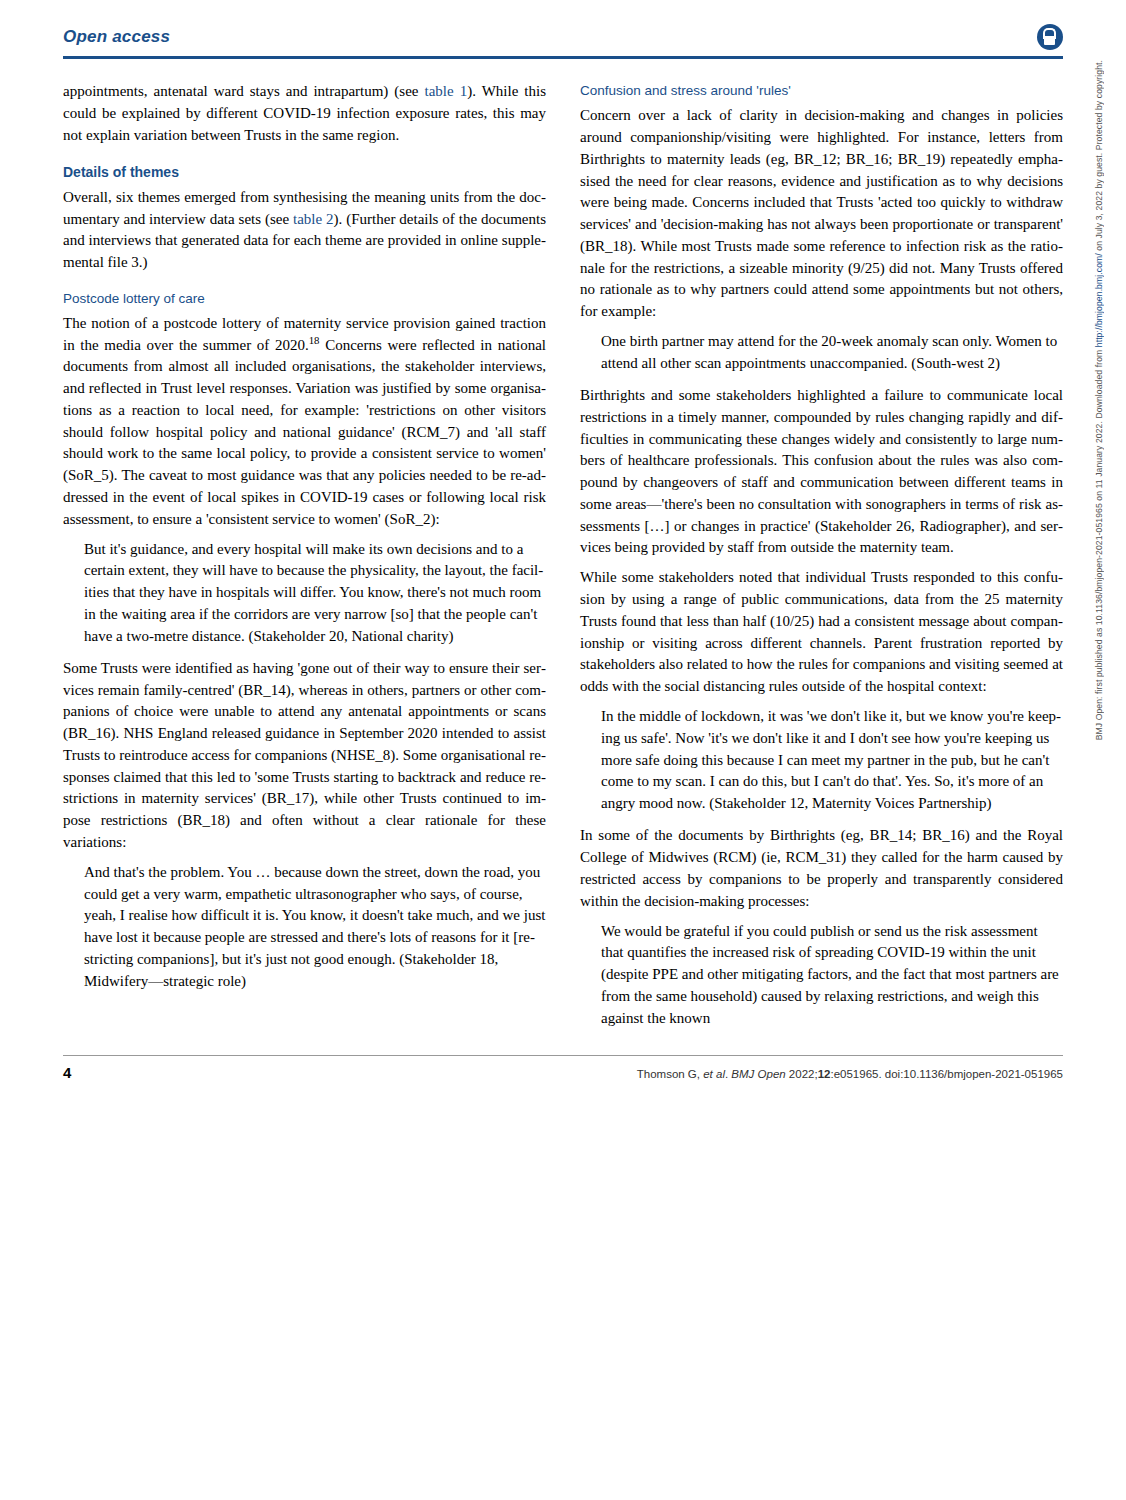BMJ Open: first published as 10.1136/bmjopen-2021-051965 on 11 January 2022. Downloaded from http://bmjopen.bmj.com/ on July 3, 2022 by guest. Protected by copyright.
Open access
appointments, antenatal ward stays and intrapartum) (see table 1). While this could be explained by different COVID-19 infection exposure rates, this may not explain variation between Trusts in the same region.
Details of themes
Overall, six themes emerged from synthesising the meaning units from the documentary and interview data sets (see table 2). (Further details of the documents and interviews that generated data for each theme are provided in online supplemental file 3.)
Postcode lottery of care
The notion of a postcode lottery of maternity service provision gained traction in the media over the summer of 2020.18 Concerns were reflected in national documents from almost all included organisations, the stakeholder interviews, and reflected in Trust level responses. Variation was justified by some organisations as a reaction to local need, for example: 'restrictions on other visitors should follow hospital policy and national guidance' (RCM_7) and 'all staff should work to the same local policy, to provide a consistent service to women' (SoR_5). The caveat to most guidance was that any policies needed to be re-addressed in the event of local spikes in COVID-19 cases or following local risk assessment, to ensure a 'consistent service to women' (SoR_2):
But it's guidance, and every hospital will make its own decisions and to a certain extent, they will have to because the physicality, the layout, the facilities that they have in hospitals will differ. You know, there's not much room in the waiting area if the corridors are very narrow [so] that the people can't have a two-metre distance. (Stakeholder 20, National charity)
Some Trusts were identified as having 'gone out of their way to ensure their services remain family-centred' (BR_14), whereas in others, partners or other companions of choice were unable to attend any antenatal appointments or scans (BR_16). NHS England released guidance in September 2020 intended to assist Trusts to reintroduce access for companions (NHSE_8). Some organisational responses claimed that this led to 'some Trusts starting to backtrack and reduce restrictions in maternity services' (BR_17), while other Trusts continued to impose restrictions (BR_18) and often without a clear rationale for these variations:
And that's the problem. You … because down the street, down the road, you could get a very warm, empathetic ultrasonographer who says, of course, yeah, I realise how difficult it is. You know, it doesn't take much, and we just have lost it because people are stressed and there's lots of reasons for it [restricting companions], but it's just not good enough. (Stakeholder 18, Midwifery—strategic role)
Confusion and stress around 'rules'
Concern over a lack of clarity in decision-making and changes in policies around companionship/visiting were highlighted. For instance, letters from Birthrights to maternity leads (eg, BR_12; BR_16; BR_19) repeatedly emphasised the need for clear reasons, evidence and justification as to why decisions were being made. Concerns included that Trusts 'acted too quickly to withdraw services' and 'decision-making has not always been proportionate or transparent' (BR_18). While most Trusts made some reference to infection risk as the rationale for the restrictions, a sizeable minority (9/25) did not. Many Trusts offered no rationale as to why partners could attend some appointments but not others, for example:
One birth partner may attend for the 20-week anomaly scan only. Women to attend all other scan appointments unaccompanied. (South-west 2)
Birthrights and some stakeholders highlighted a failure to communicate local restrictions in a timely manner, compounded by rules changing rapidly and difficulties in communicating these changes widely and consistently to large numbers of healthcare professionals. This confusion about the rules was also compound by changeovers of staff and communication between different teams in some areas—'there's been no consultation with sonographers in terms of risk assessments […] or changes in practice' (Stakeholder 26, Radiographer), and services being provided by staff from outside the maternity team.
While some stakeholders noted that individual Trusts responded to this confusion by using a range of public communications, data from the 25 maternity Trusts found that less than half (10/25) had a consistent message about companionship or visiting across different channels. Parent frustration reported by stakeholders also related to how the rules for companions and visiting seemed at odds with the social distancing rules outside of the hospital context:
In the middle of lockdown, it was 'we don't like it, but we know you're keeping us safe'. Now 'it's we don't like it and I don't see how you're keeping us more safe doing this because I can meet my partner in the pub, but he can't come to my scan. I can do this, but I can't do that'. Yes. So, it's more of an angry mood now. (Stakeholder 12, Maternity Voices Partnership)
In some of the documents by Birthrights (eg, BR_14; BR_16) and the Royal College of Midwives (RCM) (ie, RCM_31) they called for the harm caused by restricted access by companions to be properly and transparently considered within the decision-making processes:
We would be grateful if you could publish or send us the risk assessment that quantifies the increased risk of spreading COVID-19 within the unit (despite PPE and other mitigating factors, and the fact that most partners are from the same household) caused by relaxing restrictions, and weigh this against the known
4
Thomson G, et al. BMJ Open 2022;12:e051965. doi:10.1136/bmjopen-2021-051965